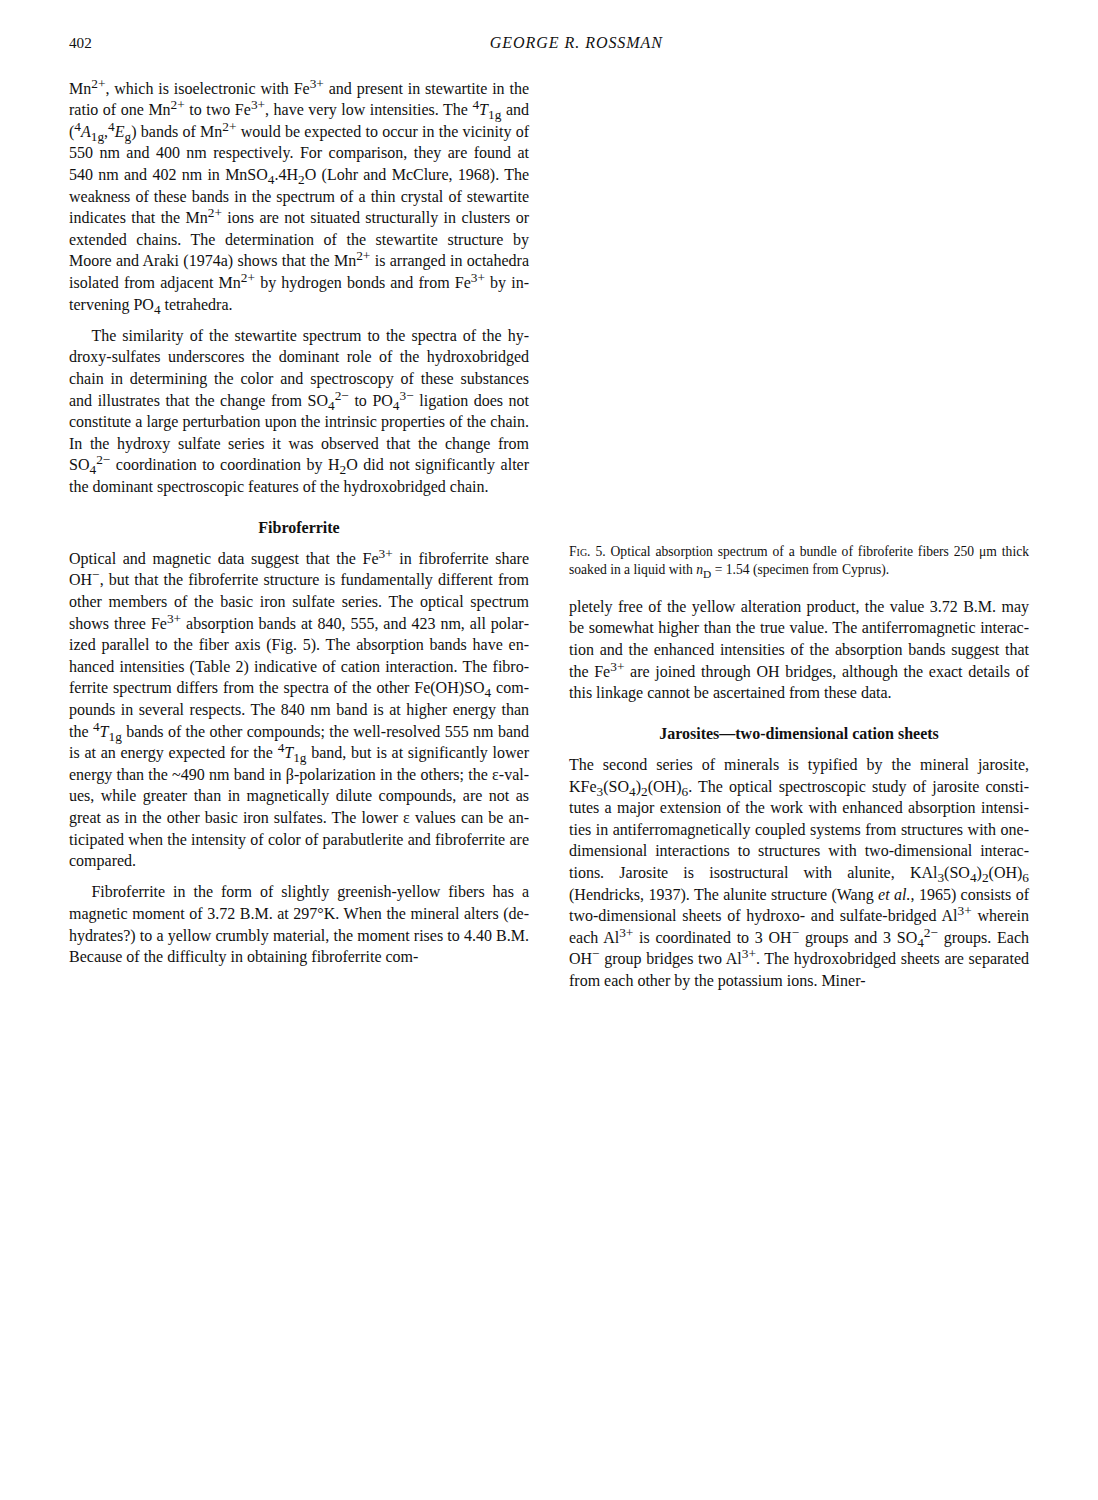402
George R. Rossman
Mn2+, which is isoelectronic with Fe3+ and present in stewartite in the ratio of one Mn2+ to two Fe3+, have very low intensities. The 4T1g and (4A1g,4Eg) bands of Mn2+ would be expected to occur in the vicinity of 550 nm and 400 nm respectively. For comparison, they are found at 540 nm and 402 nm in MnSO4.4H2O (Lohr and McClure, 1968). The weakness of these bands in the spectrum of a thin crystal of stewartite indicates that the Mn2+ ions are not situated structurally in clusters or extended chains. The determination of the stewartite structure by Moore and Araki (1974a) shows that the Mn2+ is arranged in octahedra isolated from adjacent Mn2+ by hydrogen bonds and from Fe3+ by intervening PO4 tetrahedra.
The similarity of the stewartite spectrum to the spectra of the hydroxy-sulfates underscores the dominant role of the hydroxobridged chain in determining the color and spectroscopy of these substances and illustrates that the change from SO42− to PO43− ligation does not constitute a large perturbation upon the intrinsic properties of the chain. In the hydroxy sulfate series it was observed that the change from SO42− coordination to coordination by H2O did not significantly alter the dominant spectroscopic features of the hydroxobridged chain.
Fibroferrite
Optical and magnetic data suggest that the Fe3+ in fibroferrite share OH−, but that the fibroferrite structure is fundamentally different from other members of the basic iron sulfate series. The optical spectrum shows three Fe3+ absorption bands at 840, 555, and 423 nm, all polarized parallel to the fiber axis (Fig. 5). The absorption bands have enhanced intensities (Table 2) indicative of cation interaction. The fibroferrite spectrum differs from the spectra of the other Fe(OH)SO4 compounds in several respects. The 840 nm band is at higher energy than the 4T1g bands of the other compounds; the well-resolved 555 nm band is at an energy expected for the 4T1g band, but is at significantly lower energy than the ~490 nm band in β-polarization in the others; the ε-values, while greater than in magnetically dilute compounds, are not as great as in the other basic iron sulfates. The lower ε values can be anticipated when the intensity of color of parabutlerite and fibroferrite are compared.
Fibroferrite in the form of slightly greenish-yellow fibers has a magnetic moment of 3.72 B.M. at 297°K. When the mineral alters (dehydrates?) to a yellow crumbly material, the moment rises to 4.40 B.M. Because of the difficulty in obtaining fibroferrite com-
Fig. 5. Optical absorption spectrum of a bundle of fibroferite fibers 250 μm thick soaked in a liquid with nD = 1.54 (specimen from Cyprus).
pletely free of the yellow alteration product, the value 3.72 B.M. may be somewhat higher than the true value. The antiferromagnetic interaction and the enhanced intensities of the absorption bands suggest that the Fe3+ are joined through OH bridges, although the exact details of this linkage cannot be ascertained from these data.
Jarosites—two-dimensional cation sheets
The second series of minerals is typified by the mineral jarosite, KFe3(SO4)2(OH)6. The optical spectroscopic study of jarosite constitutes a major extension of the work with enhanced absorption intensities in antiferromagnetically coupled systems from structures with one-dimensional interactions to structures with two-dimensional interactions. Jarosite is isostructural with alunite, KAl3(SO4)2(OH)6 (Hendricks, 1937). The alunite structure (Wang et al., 1965) consists of two-dimensional sheets of hydroxo- and sulfate-bridged Al3+ wherein each Al3+ is coordinated to 3 OH− groups and 3 SO42− groups. Each OH− group bridges two Al3+. The hydroxobridged sheets are separated from each other by the potassium ions. Miner-